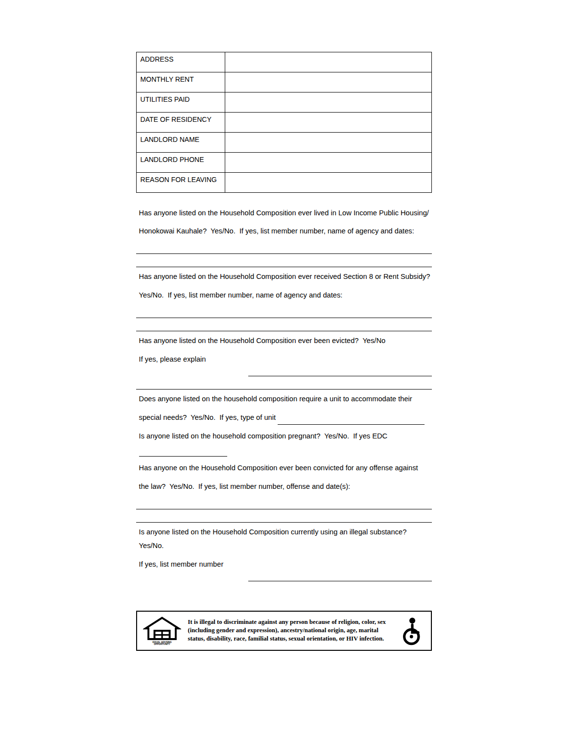| ADDRESS | |
| MONTHLY RENT | |
| UTILITIES PAID | |
| DATE OF RESIDENCY | |
| LANDLORD NAME | |
| LANDLORD PHONE | |
| REASON FOR LEAVING | |
Has anyone listed on the Household Composition ever lived in Low Income Public Housing/
Honokowai Kauhale? Yes/No. If yes, list member number, name of agency and dates:
Has anyone listed on the Household Composition ever received Section 8 or Rent Subsidy?
Yes/No. If yes, list member number, name of agency and dates:
Has anyone listed on the Household Composition ever been evicted? Yes/No
If yes, please explain
Does anyone listed on the household composition require a unit to accommodate their
special needs? Yes/No. If yes, type of unit
Is anyone listed on the household composition pregnant? Yes/No. If yes EDC
Has anyone on the Household Composition ever been convicted for any offense against
the law? Yes/No. If yes, list member number, offense and date(s):
Is anyone listed on the Household Composition currently using an illegal substance? Yes/No.
If yes, list member number
EQUAL HOUSING OPPORTUNITY
It is illegal to discriminate against any person because of religion, color, sex (including gender and expression), ancestry/national origin, age, marital status, disability, race, familial status, sexual orientation, or HIV infection.